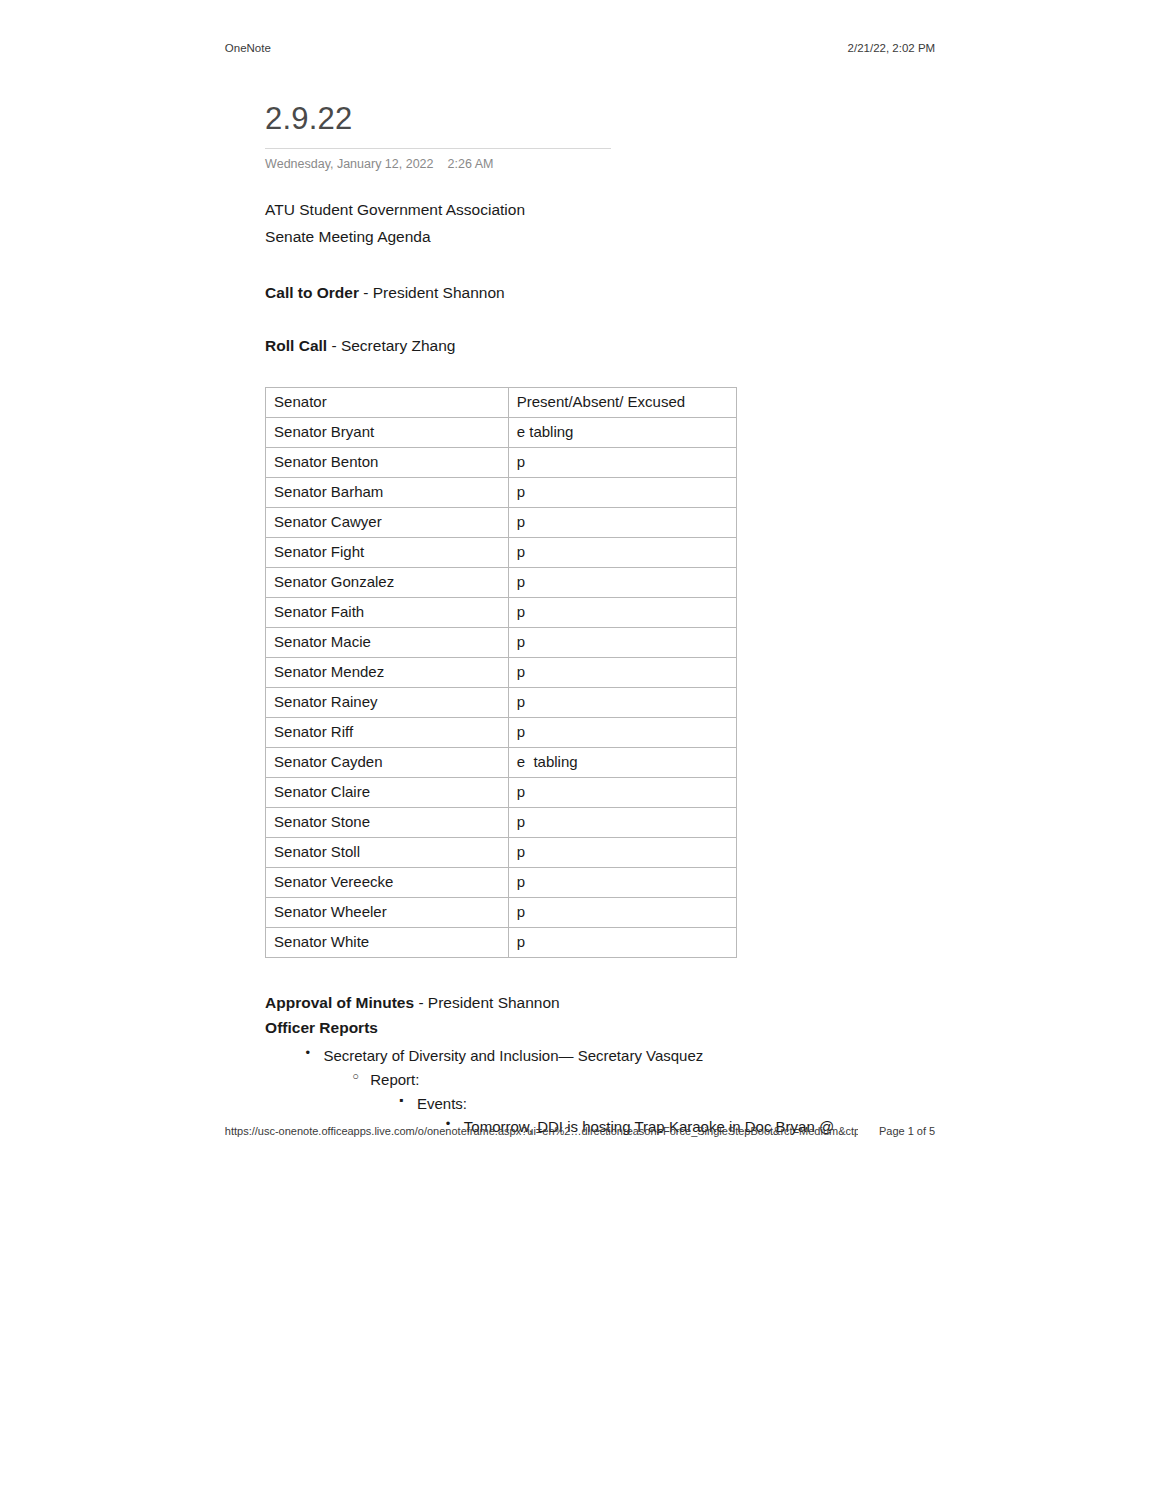OneNote 2/21/22, 2:02 PM
2.9.22
Wednesday, January 12, 20222:26 AM
ATU Student Government Association
Senate Meeting Agenda
Call to Order - President Shannon
Roll Call - Secretary Zhang
| Senator | Present/Absent/ Excused |
| Senator Bryant | e tabling |
| Senator Benton | p |
| Senator Barham | p |
| Senator Cawyer | p |
| Senator Fight | p |
| Senator Gonzalez | p |
| Senator Faith | p |
| Senator Macie | p |
| Senator Mendez | p |
| Senator Rainey | p |
| Senator Riff | p |
| Senator Cayden | e tabling |
| Senator Claire | p |
| Senator Stone | p |
| Senator Stoll | p |
| Senator Vereecke | p |
| Senator Wheeler | p |
| Senator White | p |
Approval of Minutes - President Shannon
Officer Reports
Secretary of Diversity and Inclusion— Secretary Vasquez
Report:
Events:
Tomorrow, DDI is hosting Trap Karaoke in Doc Bryan @
https://usc-onenote.officeapps.live.com/o/onenoteframe.aspx?ui=en%2…directionreason=Force_SingleStepBoot&rct=Medium&ctp=LeastProtected Page 1 of 5